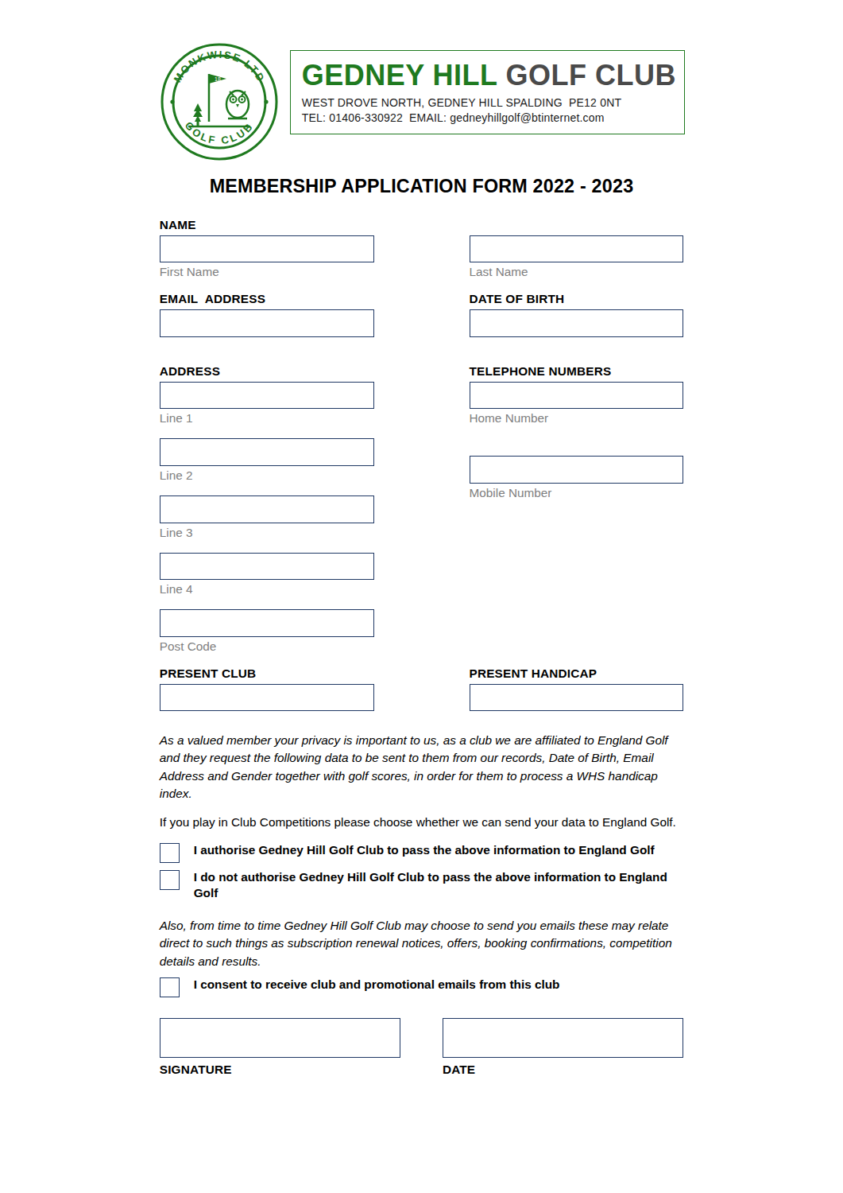MONKWISE LTD GOLF CLUB 18
GEDNEY HILL GOLF CLUB
WEST DROVE NORTH, GEDNEY HILL SPALDING PE12 0NT
TEL: 01406-330922 EMAIL: gedneyhillgolf@btinternet.com
MEMBERSHIP APPLICATION FORM 2022 - 2023
NAME First Name
NAME Last Name
EMAIL ADDRESS
DATE OF BIRTH
ADDRESS Line 1 Line 2 Line 3 Line 4 Post Code
TELEPHONE NUMBERS Home Number
Mobile Number
PRESENT CLUB
PRESENT HANDICAP
As a valued member your privacy is important to us, as a club we are affiliated to England Golf and they request the following data to be sent to them from our records, Date of Birth, Email Address and Gender together with golf scores, in order for them to process a WHS handicap index.
If you play in Club Competitions please choose whether we can send your data to England Golf.
I authorise Gedney Hill Golf Club to pass the above information to England Golf
I do not authorise Gedney Hill Golf Club to pass the above information to England Golf
Also, from time to time Gedney Hill Golf Club may choose to send you emails these may relate direct to such things as subscription renewal notices, offers, booking confirmations, competition details and results.
I consent to receive club and promotional emails from this club
SIGNATURE
DATE